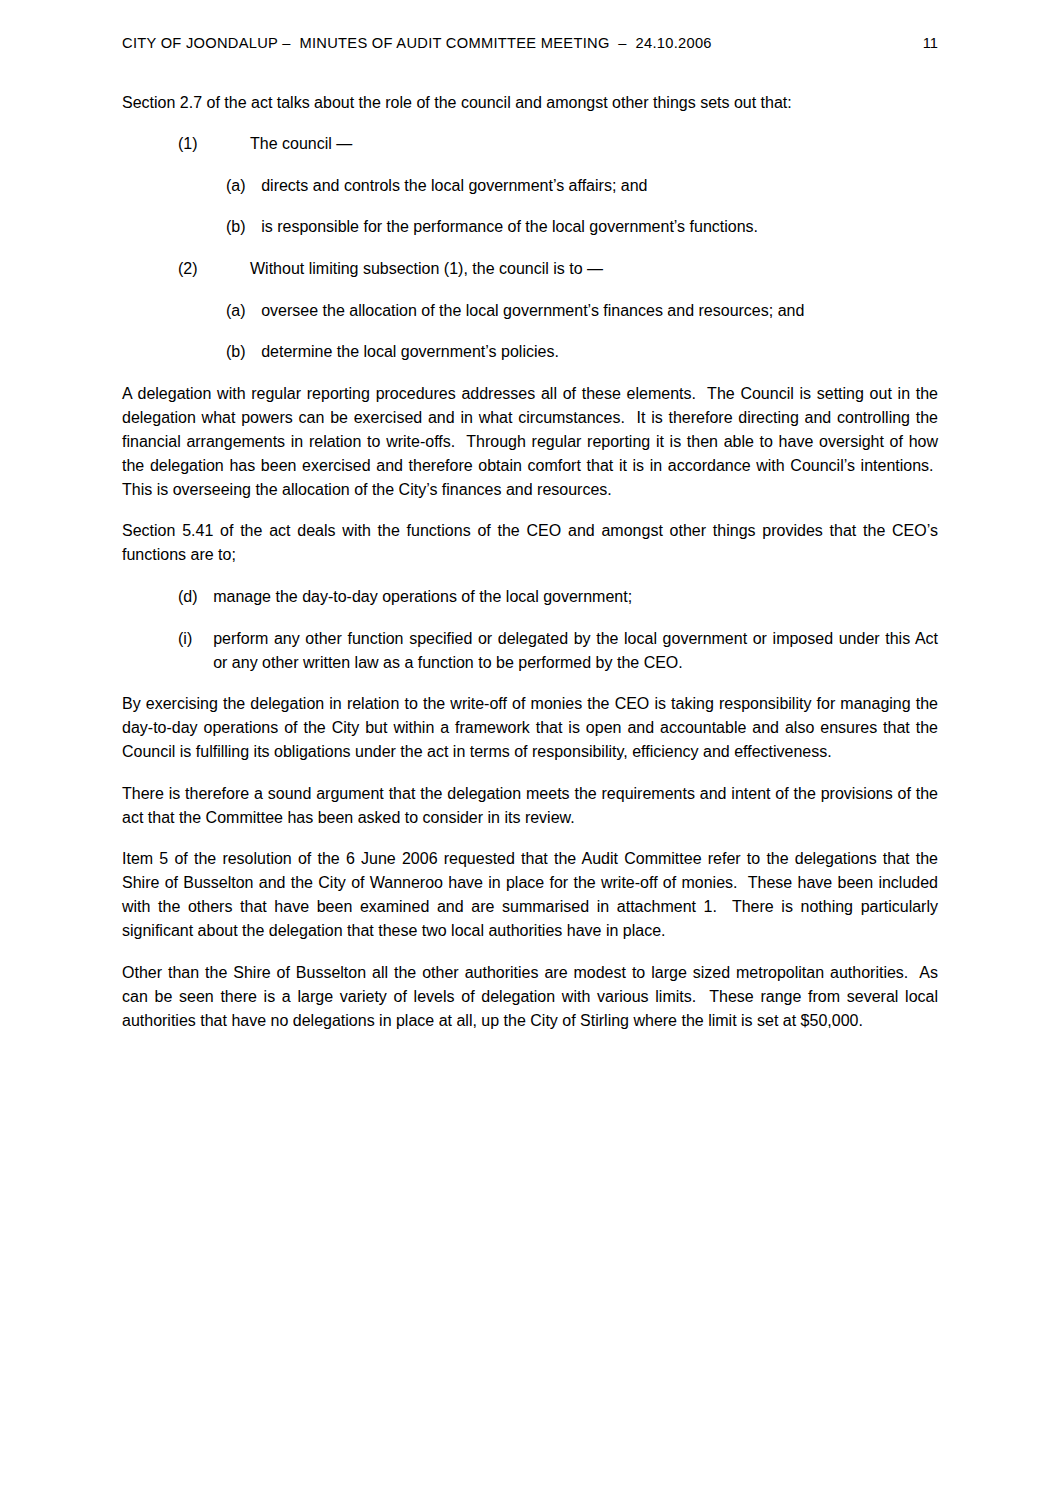CITY OF JOONDALUP – MINUTES OF AUDIT COMMITTEE MEETING – 24.10.2006 11
Section 2.7 of the act talks about the role of the council and amongst other things sets out that:
(1) The council —
(a) directs and controls the local government’s affairs; and
(b) is responsible for the performance of the local government’s functions.
(2) Without limiting subsection (1), the council is to —
(a) oversee the allocation of the local government’s finances and resources; and
(b) determine the local government’s policies.
A delegation with regular reporting procedures addresses all of these elements. The Council is setting out in the delegation what powers can be exercised and in what circumstances. It is therefore directing and controlling the financial arrangements in relation to write-offs. Through regular reporting it is then able to have oversight of how the delegation has been exercised and therefore obtain comfort that it is in accordance with Council’s intentions. This is overseeing the allocation of the City’s finances and resources.
Section 5.41 of the act deals with the functions of the CEO and amongst other things provides that the CEO’s functions are to;
(d) manage the day-to-day operations of the local government;
(i) perform any other function specified or delegated by the local government or imposed under this Act or any other written law as a function to be performed by the CEO.
By exercising the delegation in relation to the write-off of monies the CEO is taking responsibility for managing the day-to-day operations of the City but within a framework that is open and accountable and also ensures that the Council is fulfilling its obligations under the act in terms of responsibility, efficiency and effectiveness.
There is therefore a sound argument that the delegation meets the requirements and intent of the provisions of the act that the Committee has been asked to consider in its review.
Item 5 of the resolution of the 6 June 2006 requested that the Audit Committee refer to the delegations that the Shire of Busselton and the City of Wanneroo have in place for the write-off of monies. These have been included with the others that have been examined and are summarised in attachment 1. There is nothing particularly significant about the delegation that these two local authorities have in place.
Other than the Shire of Busselton all the other authorities are modest to large sized metropolitan authorities. As can be seen there is a large variety of levels of delegation with various limits. These range from several local authorities that have no delegations in place at all, up the City of Stirling where the limit is set at $50,000.